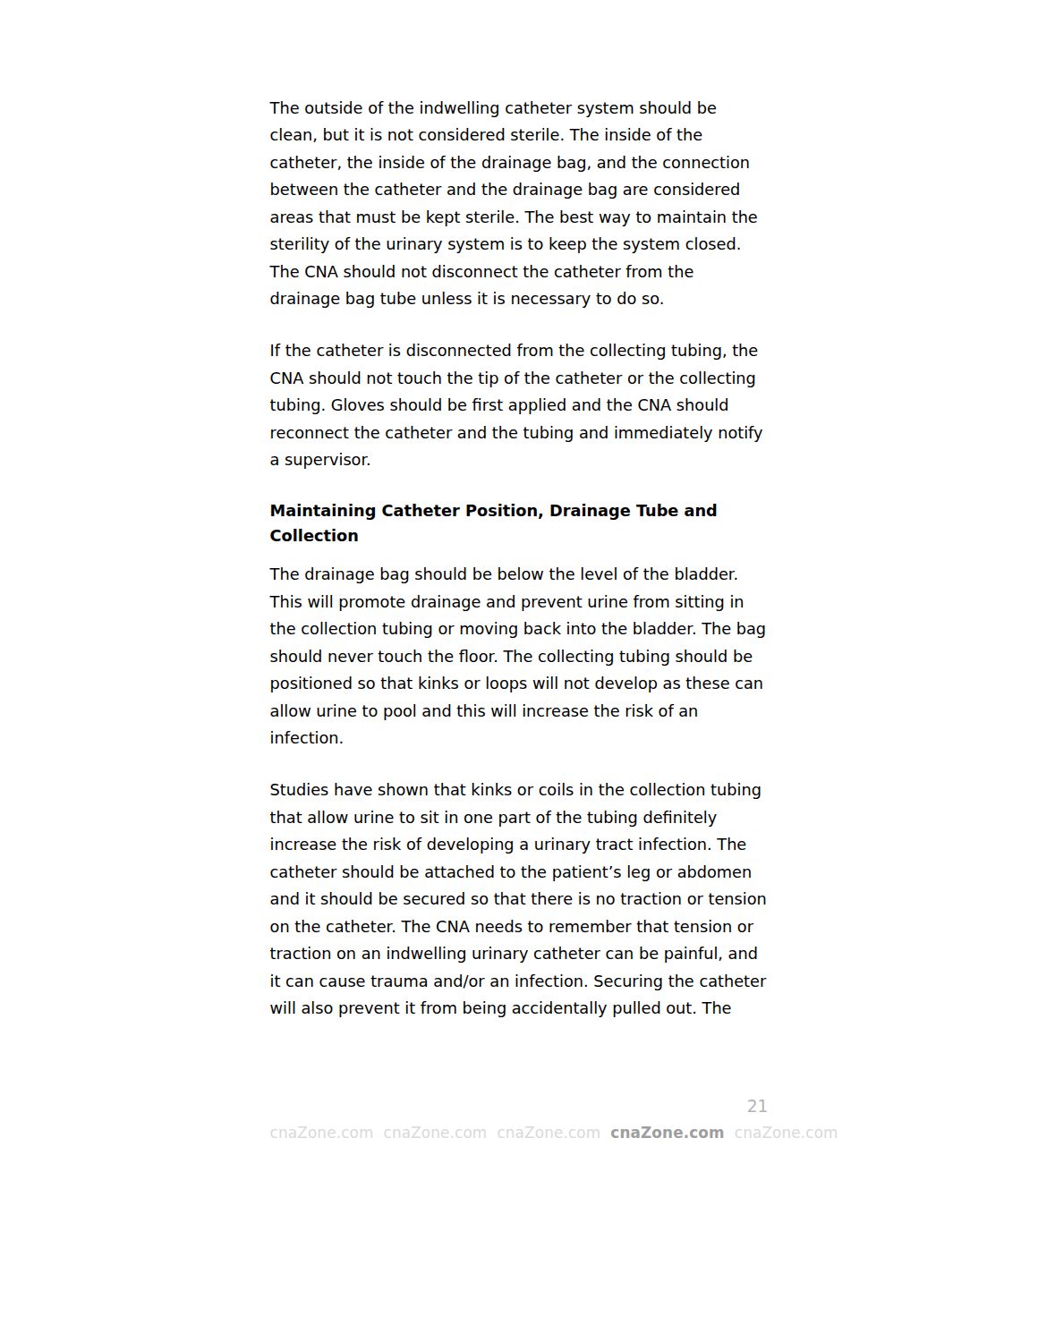The outside of the indwelling catheter system should be clean, but it is not considered sterile. The inside of the catheter, the inside of the drainage bag, and the connection between the catheter and the drainage bag are considered areas that must be kept sterile. The best way to maintain the sterility of the urinary system is to keep the system closed. The CNA should not disconnect the catheter from the drainage bag tube unless it is necessary to do so.
If the catheter is disconnected from the collecting tubing, the CNA should not touch the tip of the catheter or the collecting tubing. Gloves should be first applied and the CNA should reconnect the catheter and the tubing and immediately notify a supervisor.
Maintaining Catheter Position, Drainage Tube and Collection
The drainage bag should be below the level of the bladder. This will promote drainage and prevent urine from sitting in the collection tubing or moving back into the bladder. The bag should never touch the floor. The collecting tubing should be positioned so that kinks or loops will not develop as these can allow urine to pool and this will increase the risk of an infection.
Studies have shown that kinks or coils in the collection tubing that allow urine to sit in one part of the tubing definitely increase the risk of developing a urinary tract infection. The catheter should be attached to the patient’s leg or abdomen and it should be secured so that there is no traction or tension on the catheter. The CNA needs to remember that tension or traction on an indwelling urinary catheter can be painful, and it can cause trauma and/or an infection. Securing the catheter will also prevent it from being accidentally pulled out. The
21
cnaZone.com cnaZone.com cnaZone.com cnaZone.com cnaZone.com